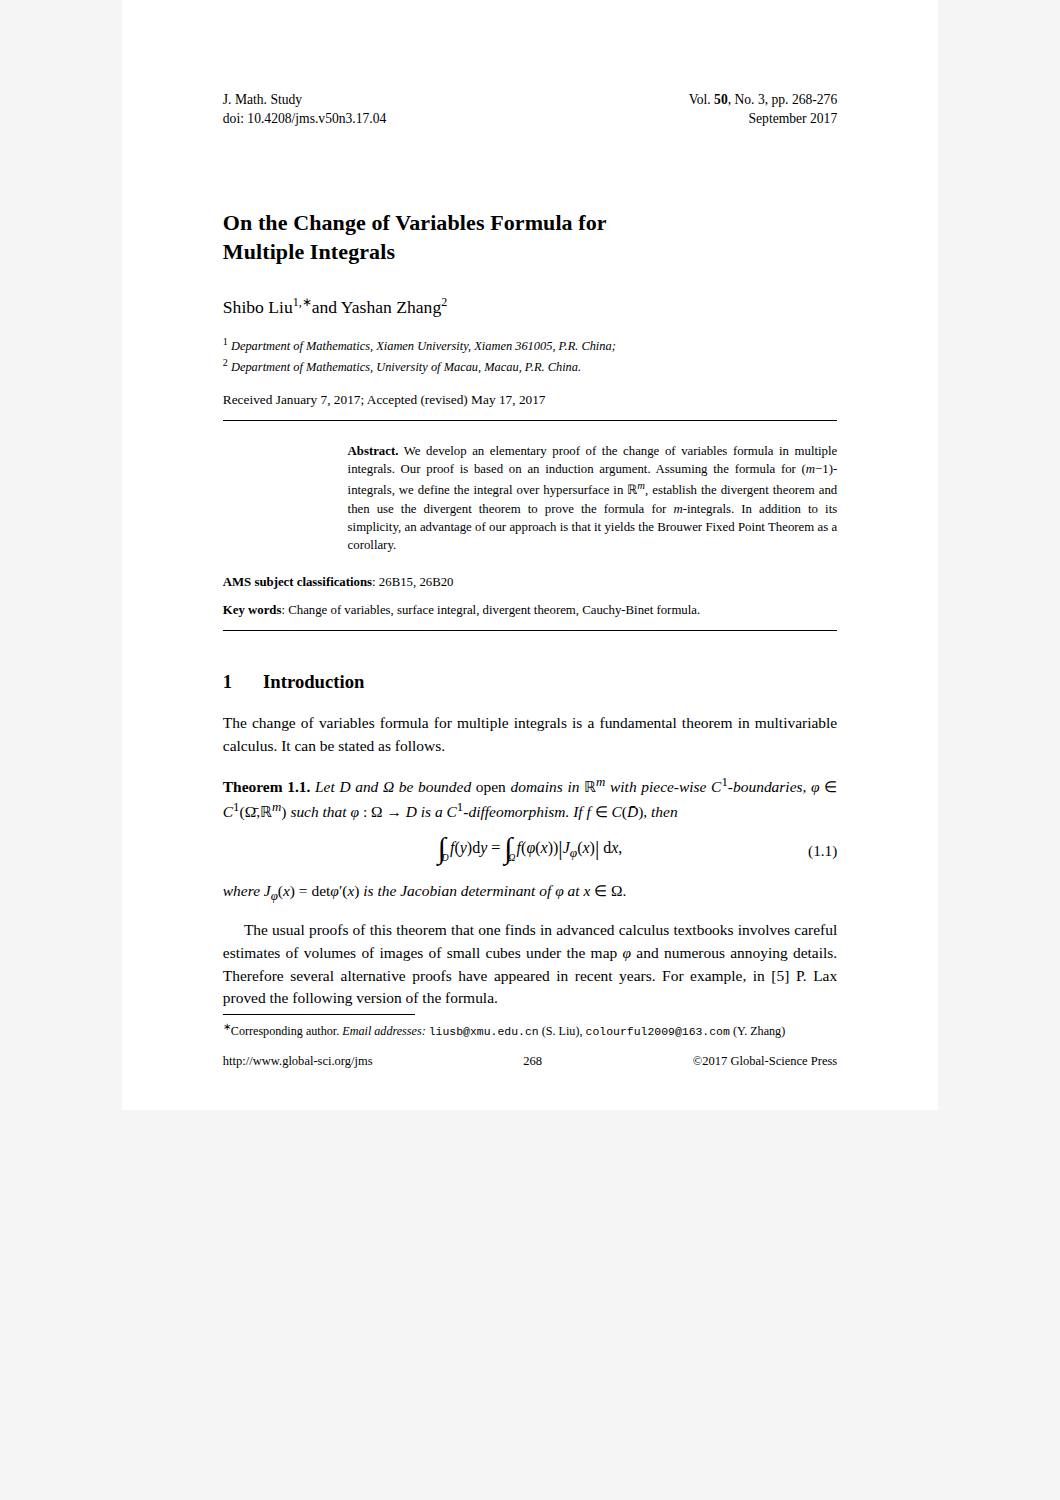J. Math. Study doi: 10.4208/jms.v50n3.17.04
Vol. 50, No. 3, pp. 268-276 September 2017
On the Change of Variables Formula for
Multiple Integrals
Shibo Liu1,∗and Yashan Zhang2
1 Department of Mathematics, Xiamen University, Xiamen 361005, P.R. China;
2 Department of Mathematics, University of Macau, Macau, P.R. China.
Received January 7, 2017; Accepted (revised) May 17, 2017
Abstract. We develop an elementary proof of the change of variables formula in multiple integrals. Our proof is based on an induction argument. Assuming the formula for (m−1)-integrals, we define the integral over hypersurface in ℝm, establish the divergent theorem and then use the divergent theorem to prove the formula for m-integrals. In addition to its simplicity, an advantage of our approach is that it yields the Brouwer Fixed Point Theorem as a corollary.
AMS subject classifications: 26B15, 26B20
Key words: Change of variables, surface integral, divergent theorem, Cauchy-Binet formula.
1 Introduction
The change of variables formula for multiple integrals is a fundamental theorem in multivariable calculus. It can be stated as follows.
Theorem 1.1. Let D and Ω be bounded open domains in ℝm with piece-wise C1-boundaries, φ ∈ C1(Ω̄,ℝm) such that φ : Ω → D is a C1-diffeomorphism. If f ∈ C(D̄), then
∫Df(y)dy = ∫Ωf(φ(x))|Jφ(x)| dx, (1.1)
where Jφ(x) = detφ′(x) is the Jacobian determinant of φ at x ∈ Ω.
The usual proofs of this theorem that one finds in advanced calculus textbooks involves careful estimates of volumes of images of small cubes under the map φ and numerous annoying details. Therefore several alternative proofs have appeared in recent years. For example, in [5] P. Lax proved the following version of the formula.
∗Corresponding author. Email addresses: liusb@xmu.edu.cn (S. Liu), colourful2009@163.com (Y. Zhang)
http://www.global-sci.org/jms
268
©2017 Global-Science Press